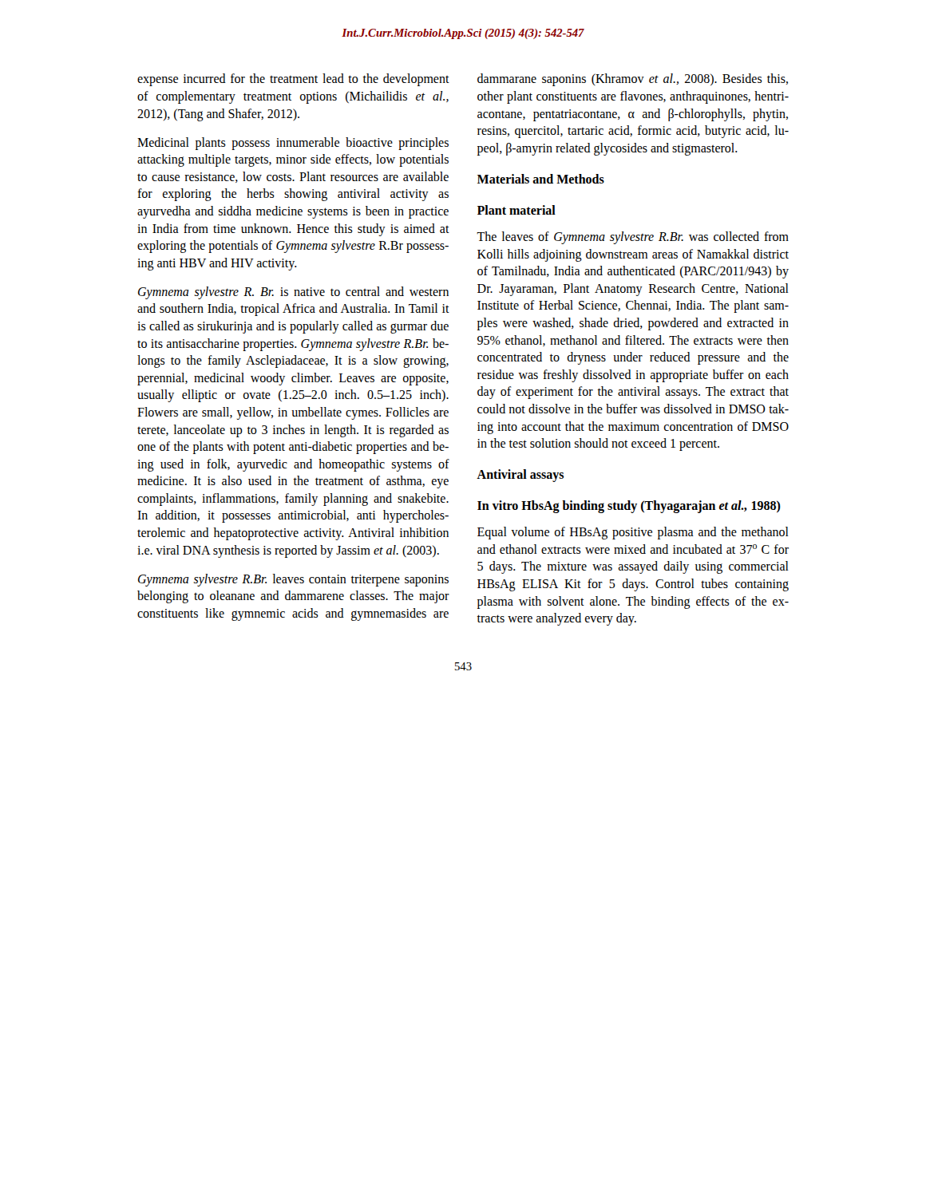Int.J.Curr.Microbiol.App.Sci (2015) 4(3): 542-547
expense incurred for the treatment lead to the development of complementary treatment options (Michailidis et al., 2012), (Tang and Shafer, 2012).
Medicinal plants possess innumerable bioactive principles attacking multiple targets, minor side effects, low potentials to cause resistance, low costs. Plant resources are available for exploring the herbs showing antiviral activity as ayurvedha and siddha medicine systems is been in practice in India from time unknown. Hence this study is aimed at exploring the potentials of Gymnema sylvestre R.Br possessing anti HBV and HIV activity.
Gymnema sylvestre R. Br. is native to central and western and southern India, tropical Africa and Australia. In Tamil it is called as sirukurinja and is popularly called as gurmar due to its antisaccharine properties. Gymnema sylvestre R.Br. belongs to the family Asclepiadaceae, It is a slow growing, perennial, medicinal woody climber. Leaves are opposite, usually elliptic or ovate (1.25–2.0 inch. 0.5–1.25 inch). Flowers are small, yellow, in umbellate cymes. Follicles are terete, lanceolate up to 3 inches in length. It is regarded as one of the plants with potent anti-diabetic properties and being used in folk, ayurvedic and homeopathic systems of medicine. It is also used in the treatment of asthma, eye complaints, inflammations, family planning and snakebite. In addition, it possesses antimicrobial, anti hypercholesterolemic and hepatoprotective activity. Antiviral inhibition i.e. viral DNA synthesis is reported by Jassim et al. (2003).
Gymnema sylvestre R.Br. leaves contain triterpene saponins belonging to oleanane and dammarene classes. The major constituents like gymnemic acids and gymnemasides are dammarane saponins (Khramov et al., 2008). Besides this, other plant constituents are flavones, anthraquinones, hentri-acontane, pentatriacontane, α and β-chlorophylls, phytin, resins, quercitol, tartaric acid, formic acid, butyric acid, lupeol, β-amyrin related glycosides and stigmasterol.
Materials and Methods
Plant material
The leaves of Gymnema sylvestre R.Br. was collected from Kolli hills adjoining downstream areas of Namakkal district of Tamilnadu, India and authenticated (PARC/2011/943) by Dr. Jayaraman, Plant Anatomy Research Centre, National Institute of Herbal Science, Chennai, India. The plant samples were washed, shade dried, powdered and extracted in 95% ethanol, methanol and filtered. The extracts were then concentrated to dryness under reduced pressure and the residue was freshly dissolved in appropriate buffer on each day of experiment for the antiviral assays. The extract that could not dissolve in the buffer was dissolved in DMSO taking into account that the maximum concentration of DMSO in the test solution should not exceed 1 percent.
Antiviral assays
In vitro HbsAg binding study (Thyagarajan et al., 1988)
Equal volume of HBsAg positive plasma and the methanol and ethanol extracts were mixed and incubated at 37o C for 5 days. The mixture was assayed daily using commercial HBsAg ELISA Kit for 5 days. Control tubes containing plasma with solvent alone. The binding effects of the extracts were analyzed every day.
543